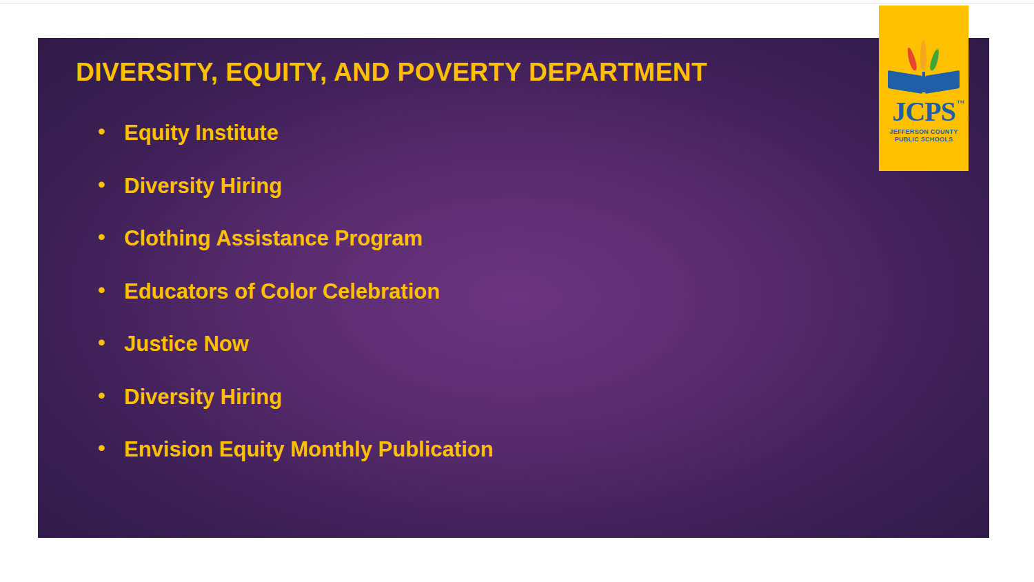JCPS™
Jefferson County
Public Schools
Diversity, Equity, and Poverty Department
Equity Institute
Diversity Hiring
Clothing Assistance Program
Educators of Color Celebration
Justice Now
Diversity Hiring
Envision Equity Monthly Publication